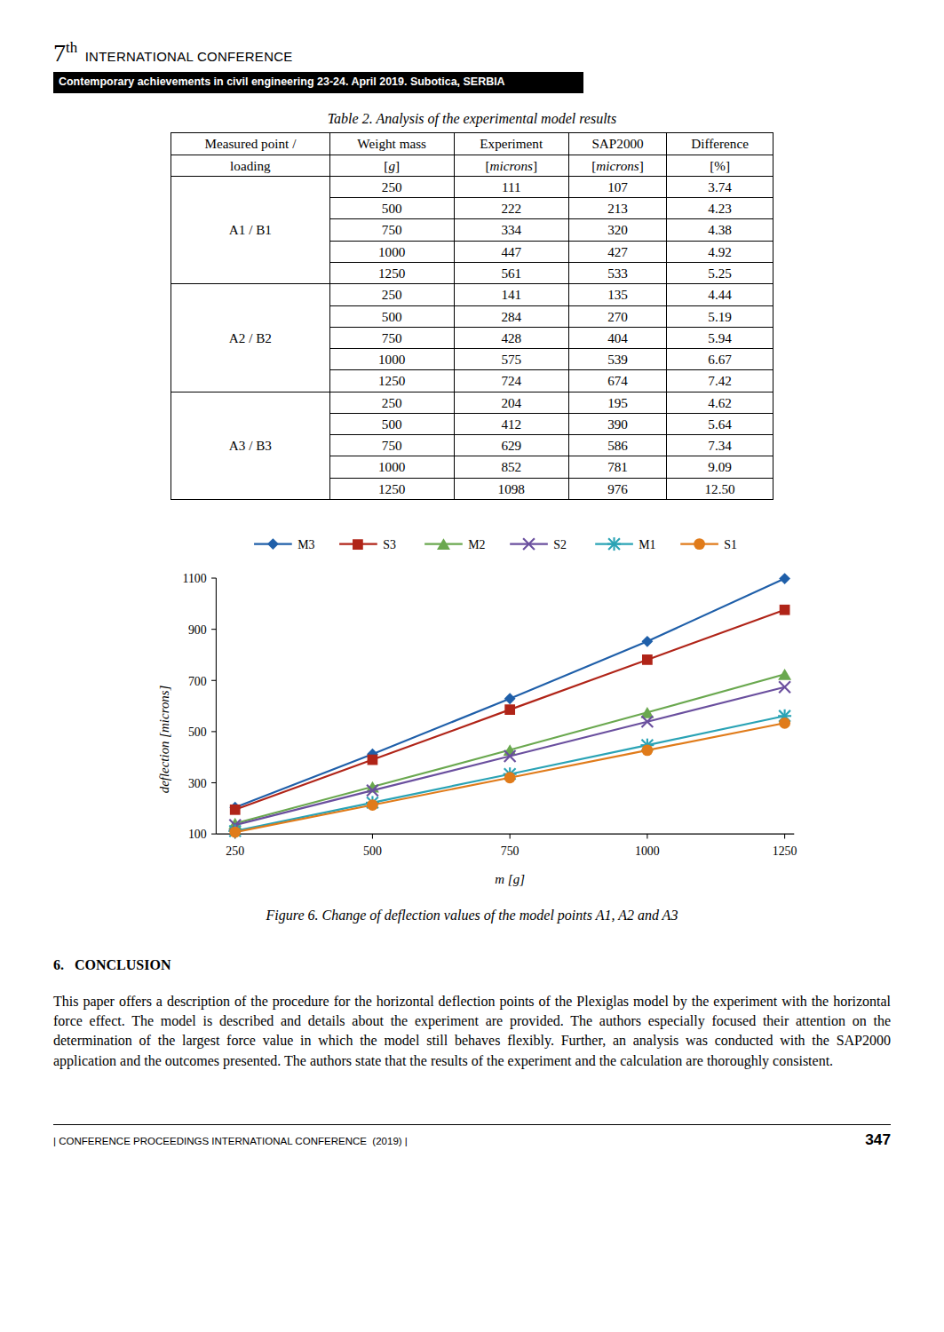7th INTERNATIONAL CONFERENCE
Contemporary achievements in civil engineering 23-24. April 2019. Subotica, SERBIA
Table 2. Analysis of the experimental model results
| Measured point / | Weight mass | Experiment | SAP2000 | Difference |
| --- | --- | --- | --- | --- |
| loading | [ g ] | [ microns ] | [ microns ] | [%] |
| A1 / B1 | 250 | 111 | 107 | 3.74 |
| 500 | 222 | 213 | 4.23 |
| 750 | 334 | 320 | 4.38 |
| 1000 | 447 | 427 | 4.92 |
| 1250 | 561 | 533 | 5.25 |
| A2 / B2 | 250 | 141 | 135 | 4.44 |
| 500 | 284 | 270 | 5.19 |
| 750 | 428 | 404 | 5.94 |
| 1000 | 575 | 539 | 6.67 |
| 1250 | 724 | 674 | 7.42 |
| A3 / B3 | 250 | 204 | 195 | 4.62 |
| 500 | 412 | 390 | 5.64 |
| 750 | 629 | 586 | 7.34 |
| 1000 | 852 | 781 | 9.09 |
| 1250 | 1098 | 976 | 12.50 |
M3 S3 M2 S2 M1 S1 1100 900 700 500 300 100 deflection [microns] 250 500 750 1000 1250 m [g]
Figure 6. Change of deflection values of the model points A1, A2 and A3
6. CONCLUSION
This paper offers a description of the procedure for the horizontal deflection points of the Plexiglas model by the experiment with the horizontal force effect. The model is described and details about the experiment are provided. The authors especially focused their attention on the determination of the largest force value in which the model still behaves flexibly. Further, an analysis was conducted with the SAP2000 application and the outcomes presented. The authors state that the results of the experiment and the calculation are thoroughly consistent.
| CONFERENCE PROCEEDINGS INTERNATIONAL CONFERENCE (2019) | 347